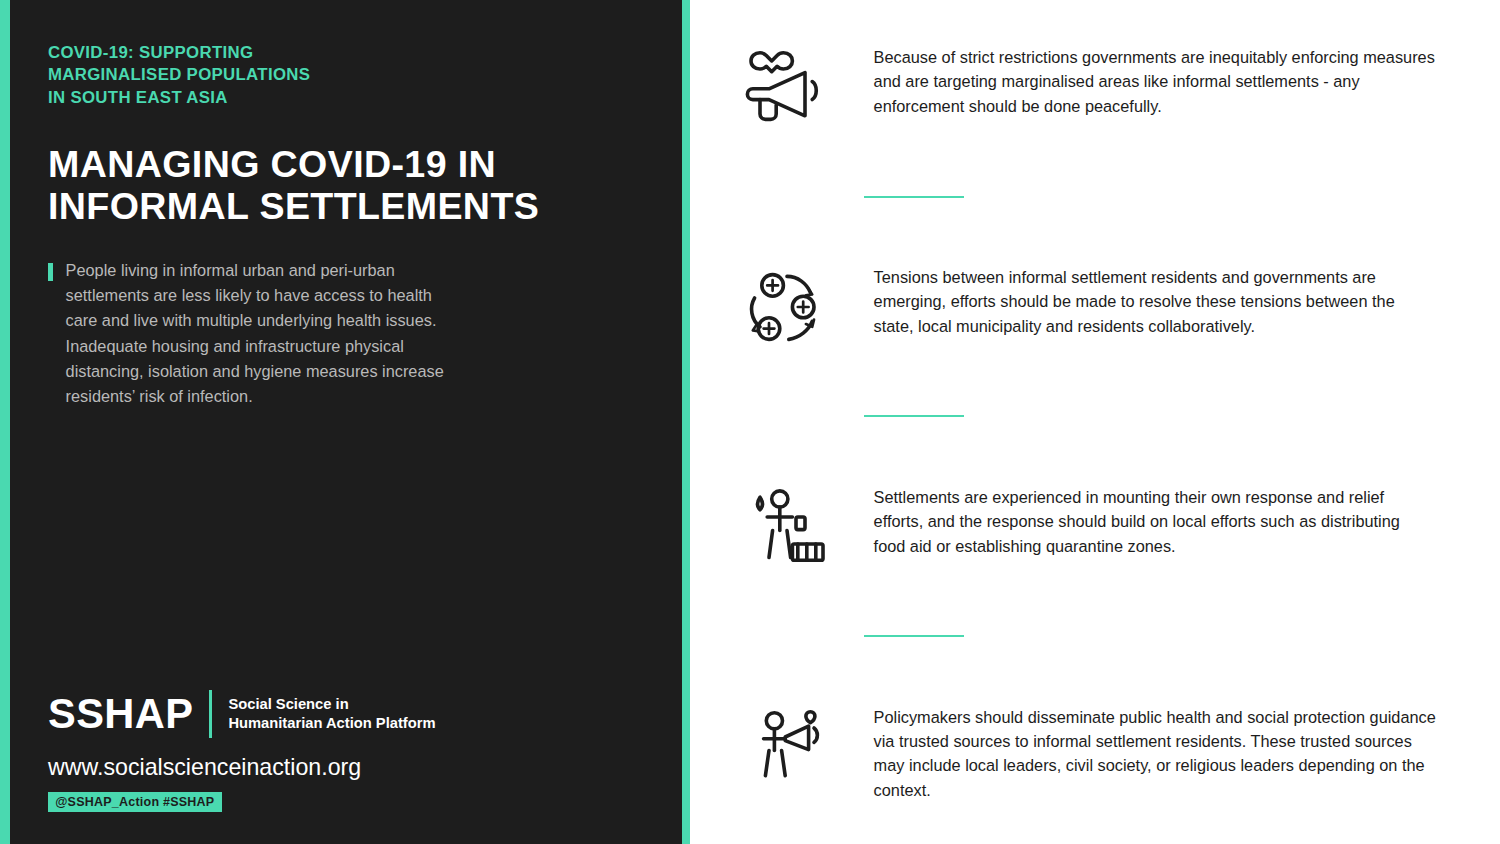COVID-19: Supporting Marginalised Populations in South East Asia
Managing COVID-19 in
Informal Settlements
People living in informal urban and peri-urban settlements are less likely to have access to health care and live with multiple underlying health issues. Inadequate housing and infrastructure physical distancing, isolation and hygiene measures increase residents’ risk of infection.
SSHAP Social Science in
Humanitarian Action Platform
www.socialscienceinaction.org
@SSHAP_Action #SSHAP
Because of strict restrictions governments are inequitably enforcing measures and are targeting marginalised areas like informal settlements - any enforcement should be done peacefully.
Tensions between informal settlement residents and governments are emerging, efforts should be made to resolve these tensions between the state, local municipality and residents collaboratively.
Settlements are experienced in mounting their own response and relief efforts, and the response should build on local efforts such as distributing food aid or establishing quarantine zones.
Policymakers should disseminate public health and social protection guidance via trusted sources to informal settlement residents. These trusted sources may include local leaders, civil society, or religious leaders depending on the context.